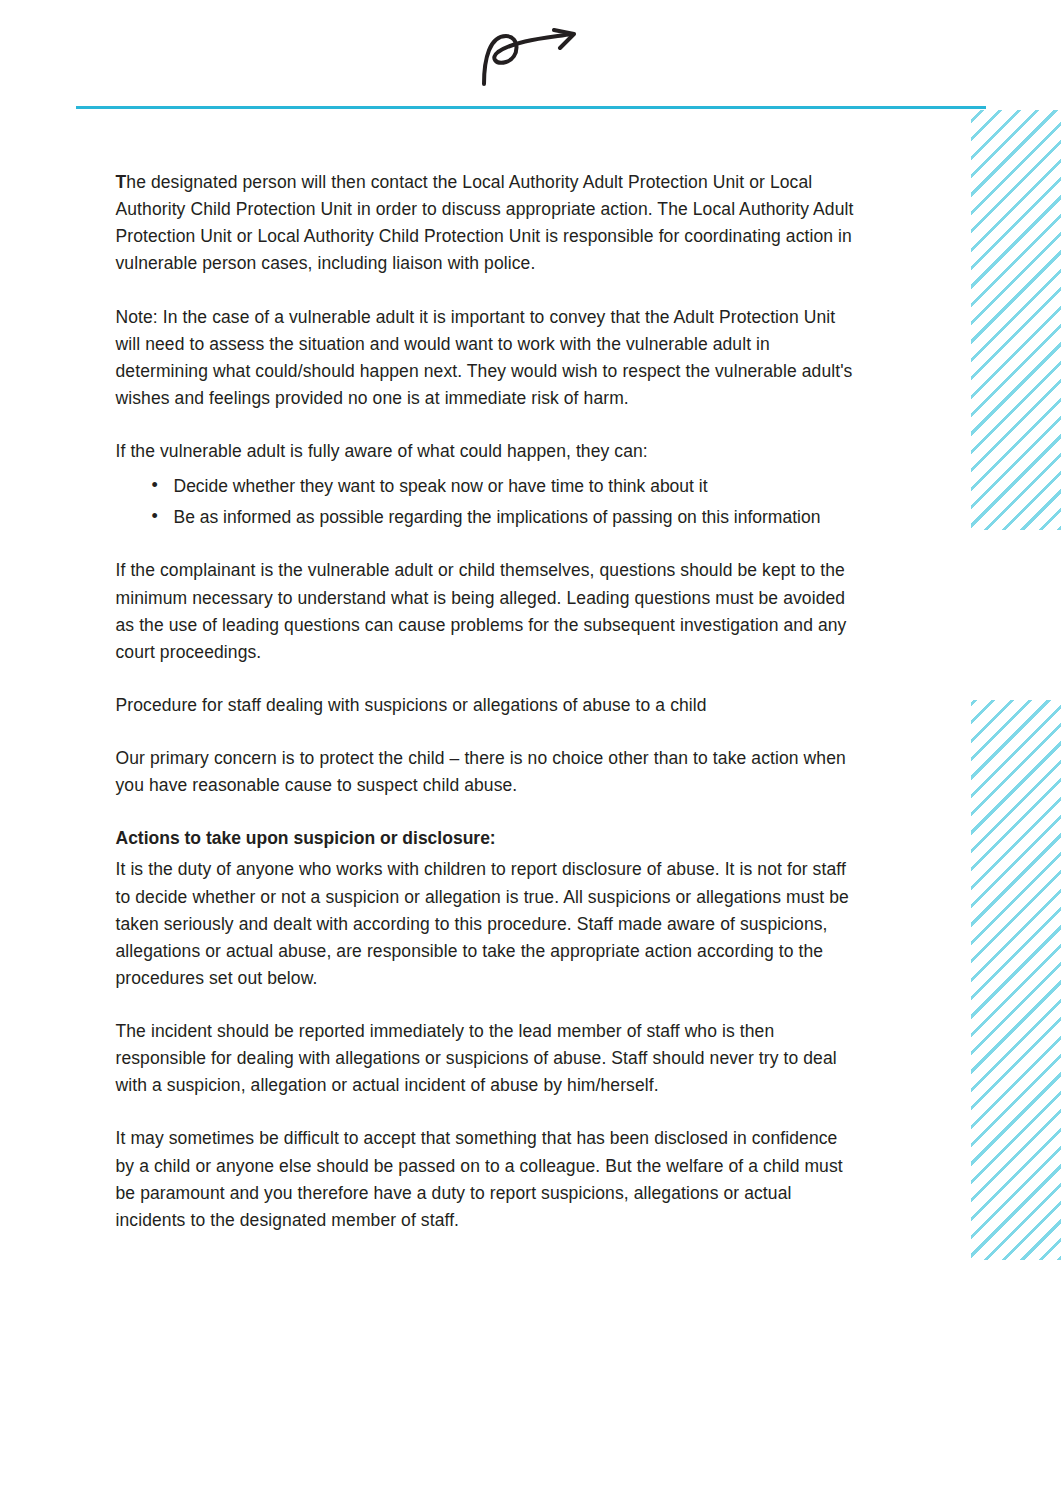The designated person will then contact the Local Authority Adult Protection Unit or Local Authority Child Protection Unit in order to discuss appropriate action. The Local Authority Adult Protection Unit or Local Authority Child Protection Unit is responsible for coordinating action in vulnerable person cases, including liaison with police.
Note: In the case of a vulnerable adult it is important to convey that the Adult Protection Unit will need to assess the situation and would want to work with the vulnerable adult in determining what could/should happen next. They would wish to respect the vulnerable adult's wishes and feelings provided no one is at immediate risk of harm.
If the vulnerable adult is fully aware of what could happen, they can:
Decide whether they want to speak now or have time to think about it
Be as informed as possible regarding the implications of passing on this information
If the complainant is the vulnerable adult or child themselves, questions should be kept to the minimum necessary to understand what is being alleged. Leading questions must be avoided as the use of leading questions can cause problems for the subsequent investigation and any court proceedings.
Procedure for staff dealing with suspicions or allegations of abuse to a child
Our primary concern is to protect the child – there is no choice other than to take action when you have reasonable cause to suspect child abuse.
Actions to take upon suspicion or disclosure:
It is the duty of anyone who works with children to report disclosure of abuse. It is not for staff to decide whether or not a suspicion or allegation is true. All suspicions or allegations must be taken seriously and dealt with according to this procedure. Staff made aware of suspicions, allegations or actual abuse, are responsible to take the appropriate action according to the procedures set out below.
The incident should be reported immediately to the lead member of staff who is then responsible for dealing with allegations or suspicions of abuse. Staff should never try to deal with a suspicion, allegation or actual incident of abuse by him/herself.
It may sometimes be difficult to accept that something that has been disclosed in confidence by a child or anyone else should be passed on to a colleague. But the welfare of a child must be paramount and you therefore have a duty to report suspicions, allegations or actual incidents to the designated member of staff.